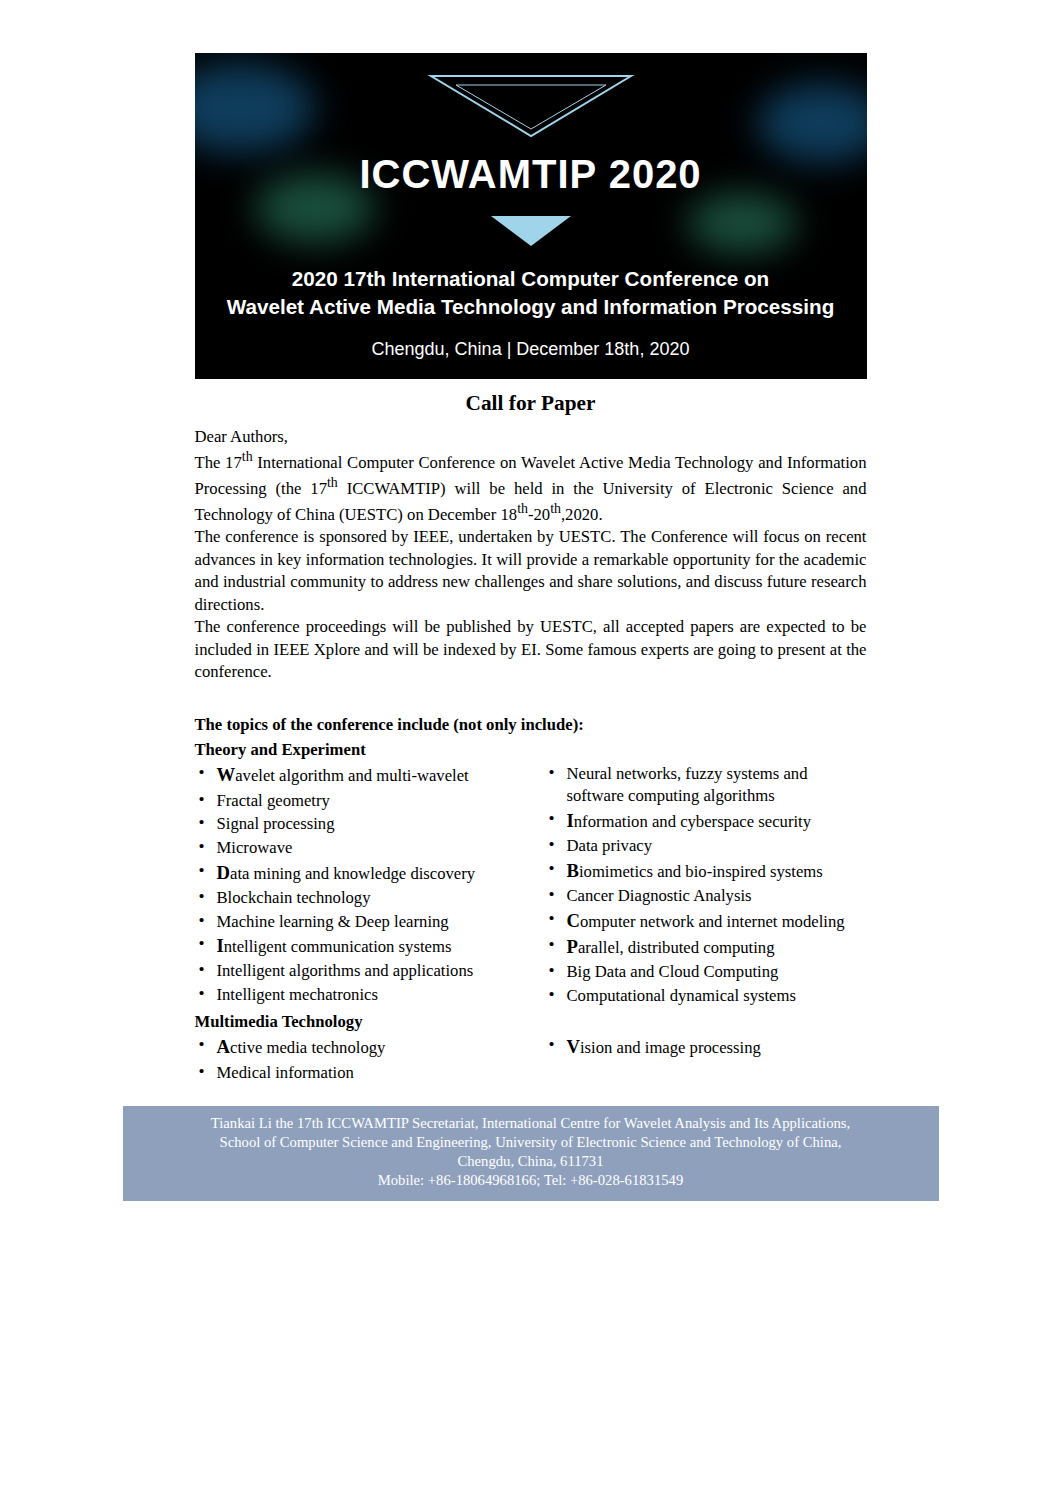ICCWAMTIP 2020
2020 17th International Computer Conference on
Wavelet Active Media Technology and Information Processing
Chengdu, China | December 18th, 2020
Call for Paper
Dear Authors,
The 17th International Computer Conference on Wavelet Active Media Technology and Information Processing (the 17th ICCWAMTIP) will be held in the University of Electronic Science and Technology of China (UESTC) on December 18th-20th,2020.
The conference is sponsored by IEEE, undertaken by UESTC. The Conference will focus on recent advances in key information technologies. It will provide a remarkable opportunity for the academic and industrial community to address new challenges and share solutions, and discuss future research directions.
The conference proceedings will be published by UESTC, all accepted papers are expected to be included in IEEE Xplore and will be indexed by EI. Some famous experts are going to present at the conference.
The topics of the conference include (not only include):
Theory and Experiment
Wavelet algorithm and multi-wavelet
Fractal geometry
Signal processing
Microwave
Data mining and knowledge discovery
Blockchain technology
Machine learning & Deep learning
Intelligent communication systems
Intelligent algorithms and applications
Intelligent mechatronics
Neural networks, fuzzy systems and
software computing algorithms
Information and cyberspace security
Data privacy
Biomimetics and bio-inspired systems
Cancer Diagnostic Analysis
Computer network and internet modeling
Parallel, distributed computing
Big Data and Cloud Computing
Computational dynamical systems
Multimedia Technology
Active media technology
Medical information
Vision and image processing
Tiankai Li the 17th ICCWAMTIP Secretariat, International Centre for Wavelet Analysis and Its Applications, School of Computer Science and Engineering, University of Electronic Science and Technology of China, Chengdu, China, 611731 Mobile: +86-18064968166; Tel: +86-028-61831549